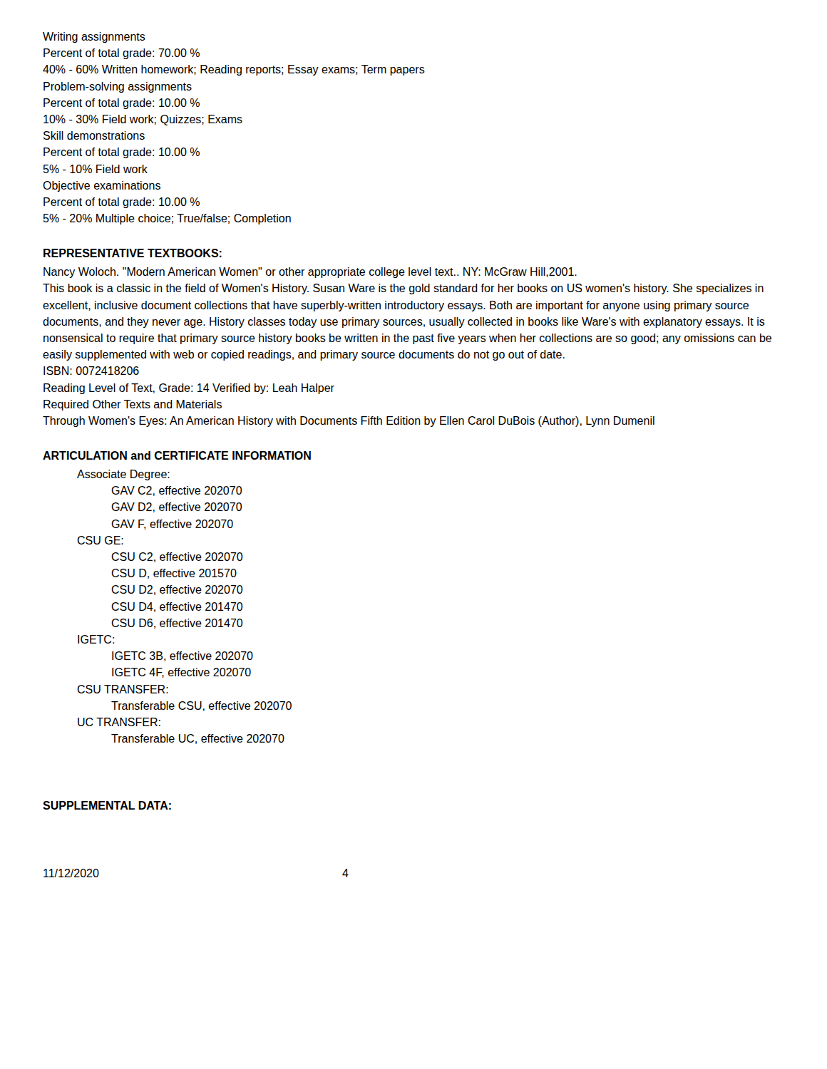Writing assignments
Percent of total grade: 70.00 %
40% - 60% Written homework; Reading reports; Essay exams; Term papers
Problem-solving assignments
Percent of total grade: 10.00 %
10% - 30% Field work; Quizzes; Exams
Skill demonstrations
Percent of total grade: 10.00 %
5% - 10% Field work
Objective examinations
Percent of total grade: 10.00 %
5% - 20% Multiple choice; True/false; Completion
REPRESENTATIVE TEXTBOOKS:
Nancy Woloch. "Modern American Women" or other appropriate college level text.. NY: McGraw Hill,2001.
This book is a classic in the field of Women's History. Susan Ware is the gold standard for her books on US women's history. She specializes in excellent, inclusive document collections that have superbly-written introductory essays. Both are important for anyone using primary source documents, and they never age. History classes today use primary sources, usually collected in books like Ware's with explanatory essays. It is nonsensical to require that primary source history books be written in the past five years when her collections are so good; any omissions can be easily supplemented with web or copied readings, and primary source documents do not go out of date.
ISBN: 0072418206
Reading Level of Text, Grade: 14 Verified by: Leah Halper
Required Other Texts and Materials
Through Women's Eyes: An American History with Documents Fifth Edition by Ellen Carol DuBois (Author), Lynn Dumenil
ARTICULATION and CERTIFICATE INFORMATION
Associate Degree:
GAV C2, effective 202070
GAV D2, effective 202070
GAV F, effective 202070
CSU GE:
CSU C2, effective 202070
CSU D, effective 201570
CSU D2, effective 202070
CSU D4, effective 201470
CSU D6, effective 201470
IGETC:
IGETC 3B, effective 202070
IGETC 4F, effective 202070
CSU TRANSFER:
Transferable CSU, effective 202070
UC TRANSFER:
Transferable UC, effective 202070
SUPPLEMENTAL DATA:
11/12/2020 4